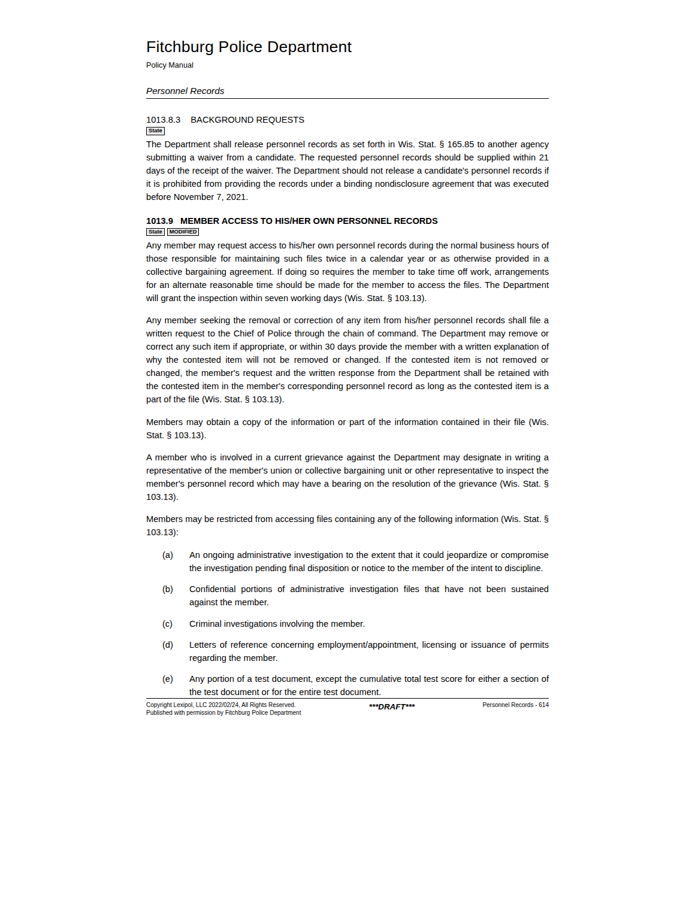Fitchburg Police Department
Policy Manual
Personnel Records
1013.8.3 BACKGROUND REQUESTS
State
The Department shall release personnel records as set forth in Wis. Stat. § 165.85 to another agency submitting a waiver from a candidate. The requested personnel records should be supplied within 21 days of the receipt of the waiver. The Department should not release a candidate's personnel records if it is prohibited from providing the records under a binding nondisclosure agreement that was executed before November 7, 2021.
1013.9 MEMBER ACCESS TO HIS/HER OWN PERSONNEL RECORDS
State MODIFIED
Any member may request access to his/her own personnel records during the normal business hours of those responsible for maintaining such files twice in a calendar year or as otherwise provided in a collective bargaining agreement. If doing so requires the member to take time off work, arrangements for an alternate reasonable time should be made for the member to access the files. The Department will grant the inspection within seven working days (Wis. Stat. § 103.13).
Any member seeking the removal or correction of any item from his/her personnel records shall file a written request to the Chief of Police through the chain of command. The Department may remove or correct any such item if appropriate, or within 30 days provide the member with a written explanation of why the contested item will not be removed or changed. If the contested item is not removed or changed, the member's request and the written response from the Department shall be retained with the contested item in the member's corresponding personnel record as long as the contested item is a part of the file (Wis. Stat. § 103.13).
Members may obtain a copy of the information or part of the information contained in their file (Wis. Stat. § 103.13).
A member who is involved in a current grievance against the Department may designate in writing a representative of the member's union or collective bargaining unit or other representative to inspect the member's personnel record which may have a bearing on the resolution of the grievance (Wis. Stat. § 103.13).
Members may be restricted from accessing files containing any of the following information (Wis. Stat. § 103.13):
(a) An ongoing administrative investigation to the extent that it could jeopardize or compromise the investigation pending final disposition or notice to the member of the intent to discipline.
(b) Confidential portions of administrative investigation files that have not been sustained against the member.
(c) Criminal investigations involving the member.
(d) Letters of reference concerning employment/appointment, licensing or issuance of permits regarding the member.
(e) Any portion of a test document, except the cumulative total test score for either a section of the test document or for the entire test document.
Copyright Lexipol, LLC 2022/02/24, All Rights Reserved.
Published with permission by Fitchburg Police Department
***DRAFT***
Personnel Records - 614